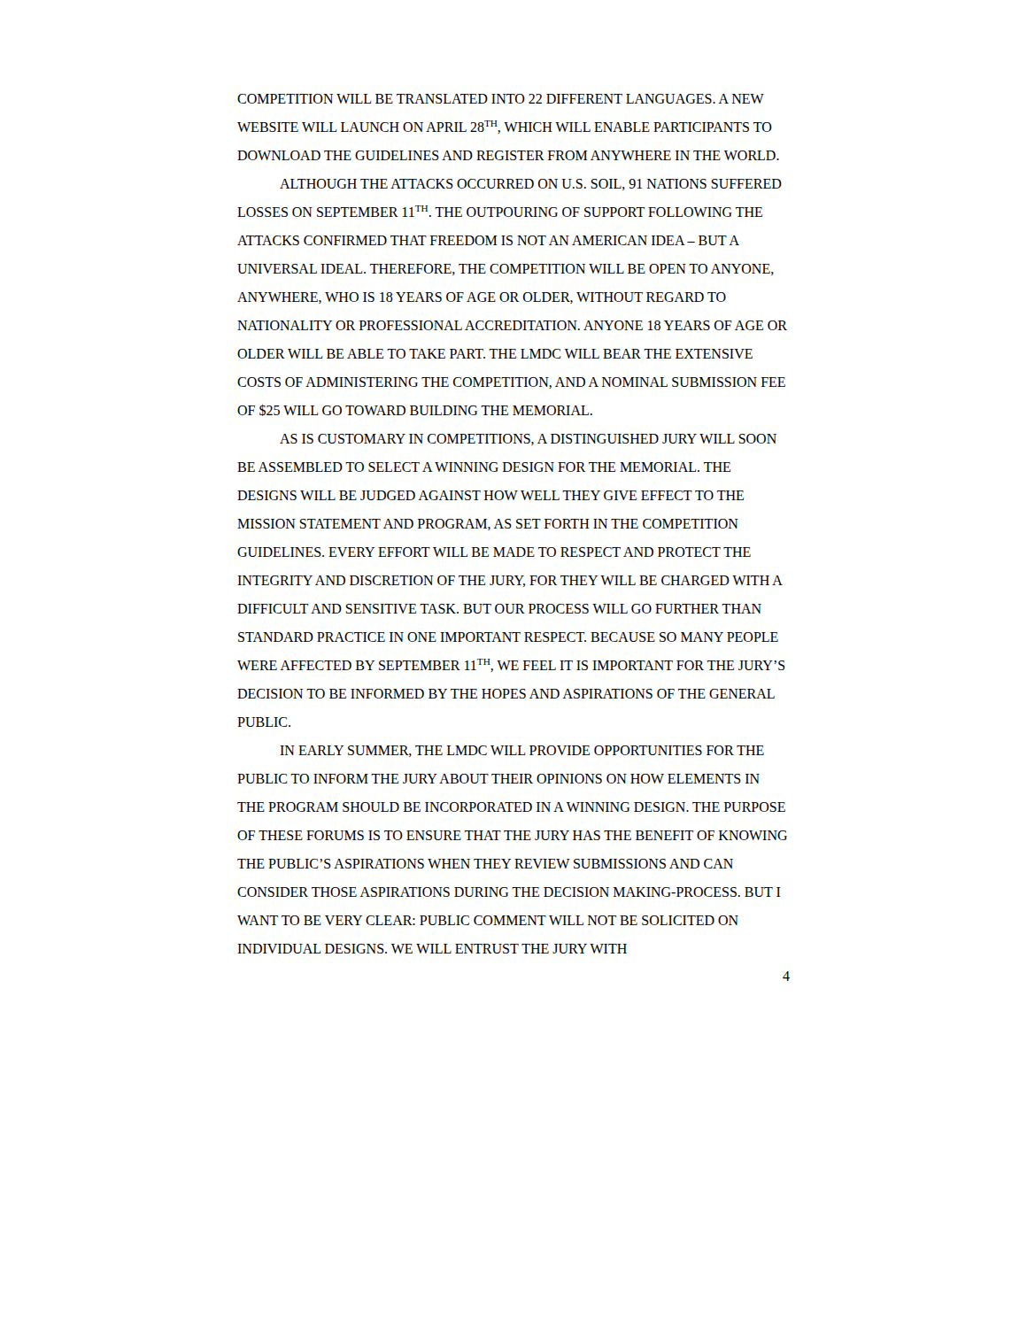Competition will be translated into 22 different languages. A new website will launch on April 28th, which will enable participants to download the guidelines and register from anywhere in the world.
Although the attacks occurred on U.S. soil, 91 nations suffered losses on September 11th. The outpouring of support following the attacks confirmed that freedom is not an American idea – but a universal ideal. Therefore, the competition will be open to anyone, anywhere, who is 18 years of age or older, without regard to nationality or professional accreditation. Anyone 18 years of age or older will be able to take part. The LMDC will bear the extensive costs of administering the competition, and a nominal submission fee of $25 will go toward building the memorial.
As is customary in competitions, a distinguished jury will soon be assembled to select a winning design for the memorial. The designs will be judged against how well they give effect to the mission statement and program, as set forth in the competition guidelines. Every effort will be made to respect and protect the integrity and discretion of the jury, for they will be charged with a difficult and sensitive task. But our process will go further than standard practice in one important respect. Because so many people were affected by September 11th, we feel it is important for the jury’s decision to be informed by the hopes and aspirations of the general public.
In early summer, the LMDC will provide opportunities for the public to inform the jury about their opinions on how elements in the program should be incorporated in a winning design. The purpose of these forums is to ensure that the jury has the benefit of knowing the public’s aspirations when they review submissions and can consider those aspirations during the decision making-process. But I want to be very clear: public comment will not be solicited on individual designs. We will entrust the jury with
4